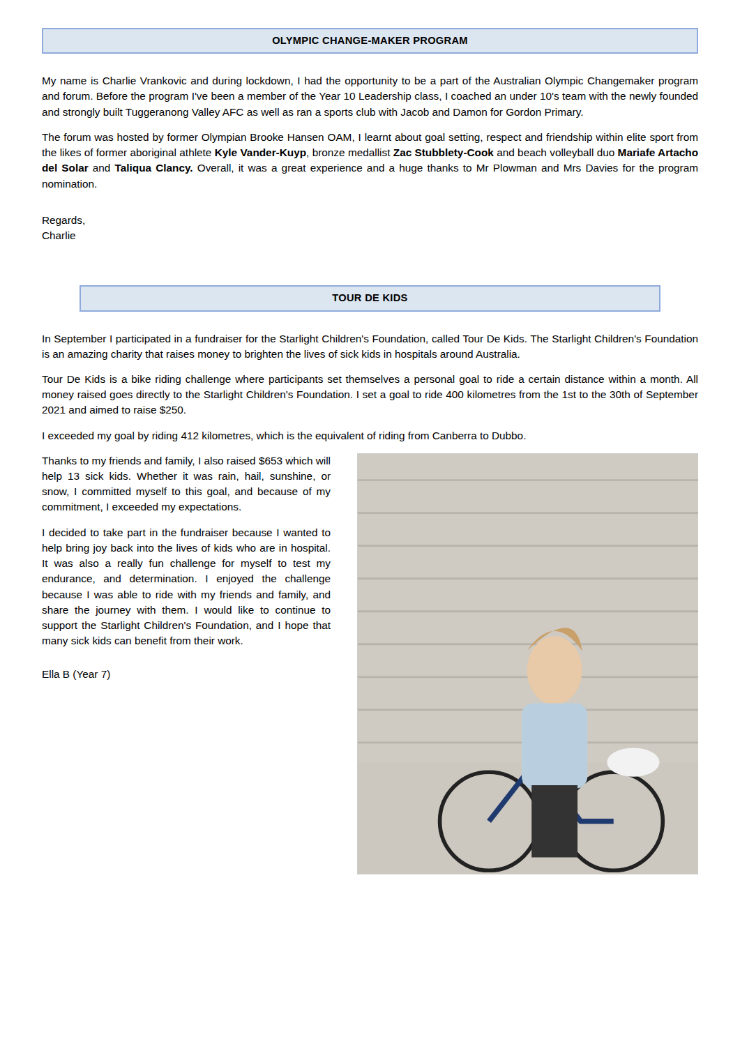OLYMPIC CHANGE-MAKER PROGRAM
My name is Charlie Vrankovic and during lockdown, I had the opportunity to be a part of the Australian Olympic Changemaker program and forum. Before the program I've been a member of the Year 10 Leadership class, I coached an under 10's team with the newly founded and strongly built Tuggeranong Valley AFC as well as ran a sports club with Jacob and Damon for Gordon Primary.
The forum was hosted by former Olympian Brooke Hansen OAM, I learnt about goal setting, respect and friendship within elite sport from the likes of former aboriginal athlete Kyle Vander-Kuyp, bronze medallist Zac Stubblety-Cook and beach volleyball duo Mariafe Artacho del Solar and Taliqua Clancy. Overall, it was a great experience and a huge thanks to Mr Plowman and Mrs Davies for the program nomination.
Regards,
Charlie
TOUR DE KIDS
In September I participated in a fundraiser for the Starlight Children's Foundation, called Tour De Kids. The Starlight Children's Foundation is an amazing charity that raises money to brighten the lives of sick kids in hospitals around Australia.
Tour De Kids is a bike riding challenge where participants set themselves a personal goal to ride a certain distance within a month. All money raised goes directly to the Starlight Children's Foundation. I set a goal to ride 400 kilometres from the 1st to the 30th of September 2021 and aimed to raise $250.
I exceeded my goal by riding 412 kilometres, which is the equivalent of riding from Canberra to Dubbo.
Thanks to my friends and family, I also raised $653 which will help 13 sick kids. Whether it was rain, hail, sunshine, or snow, I committed myself to this goal, and because of my commitment, I exceeded my expectations.
I decided to take part in the fundraiser because I wanted to help bring joy back into the lives of kids who are in hospital. It was also a really fun challenge for myself to test my endurance, and determination. I enjoyed the challenge because I was able to ride with my friends and family, and share the journey with them. I would like to continue to support the Starlight Children's Foundation, and I hope that many sick kids can benefit from their work.
Ella B (Year 7)